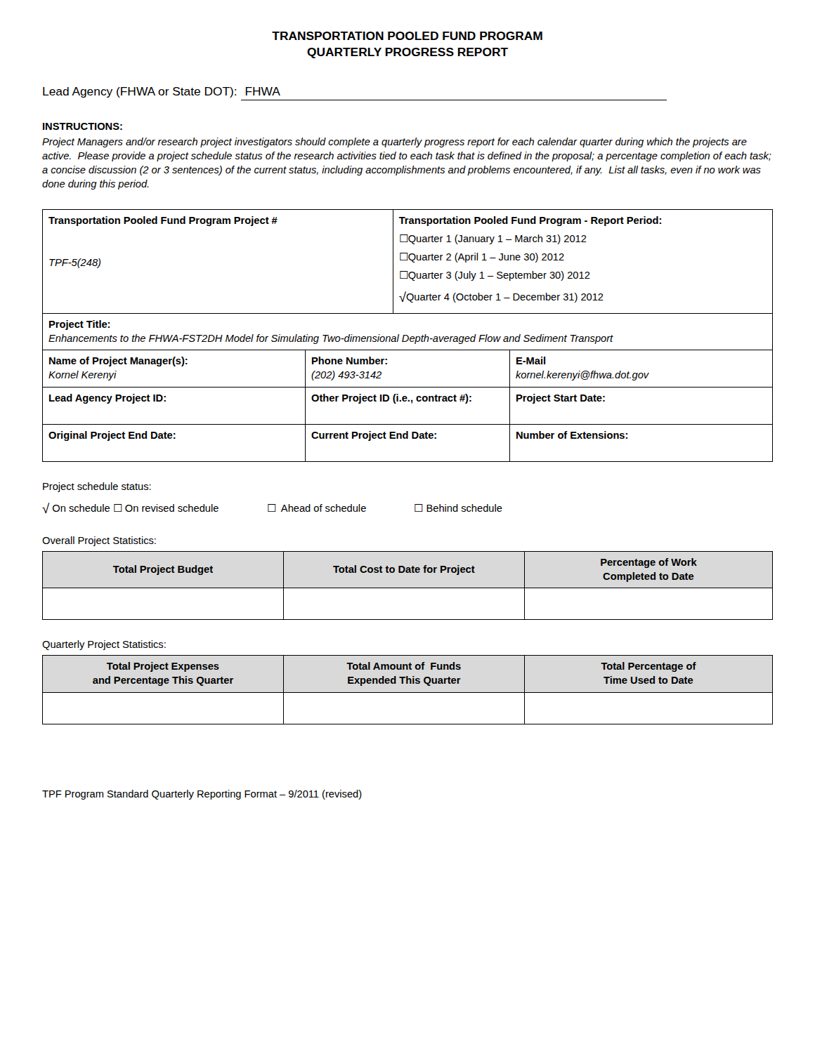TRANSPORTATION POOLED FUND PROGRAM
QUARTERLY PROGRESS REPORT
Lead Agency (FHWA or State DOT): FHWA
INSTRUCTIONS:
Project Managers and/or research project investigators should complete a quarterly progress report for each calendar quarter during which the projects are active. Please provide a project schedule status of the research activities tied to each task that is defined in the proposal; a percentage completion of each task; a concise discussion (2 or 3 sentences) of the current status, including accomplishments and problems encountered, if any. List all tasks, even if no work was done during this period.
| Transportation Pooled Fund Program Project # TPF-5(248) | Transportation Pooled Fund Program - Report Period: ☐ Quarter 1 (January 1 – March 31) 2012 ☐ Quarter 2 (April 1 – June 30) 2012 ☐ Quarter 3 (July 1 – September 30) 2012 √ Quarter 4 (October 1 – December 31) 2012 |
| Project Title: Enhancements to the FHWA-FST2DH Model for Simulating Two-dimensional Depth-averaged Flow and Sediment Transport |
| Name of Project Manager(s): Kornel Kerenyi | Phone Number: (202) 493-3142 | E-Mail kornel.kerenyi@fhwa.dot.gov |
| Lead Agency Project ID: | Other Project ID (i.e., contract #): | Project Start Date: |
| Original Project End Date: | Current Project End Date: | Number of Extensions: |
Project schedule status:
√ On schedule ☐ On revised schedule ☐ Ahead of schedule ☐ Behind schedule
Overall Project Statistics:
| Total Project Budget | Total Cost to Date for Project | Percentage of Work Completed to Date |
| --- | --- | --- |
Quarterly Project Statistics:
| Total Project Expenses and Percentage This Quarter | Total Amount of Funds Expended This Quarter | Total Percentage of Time Used to Date |
| --- | --- | --- |
TPF Program Standard Quarterly Reporting Format – 9/2011 (revised)